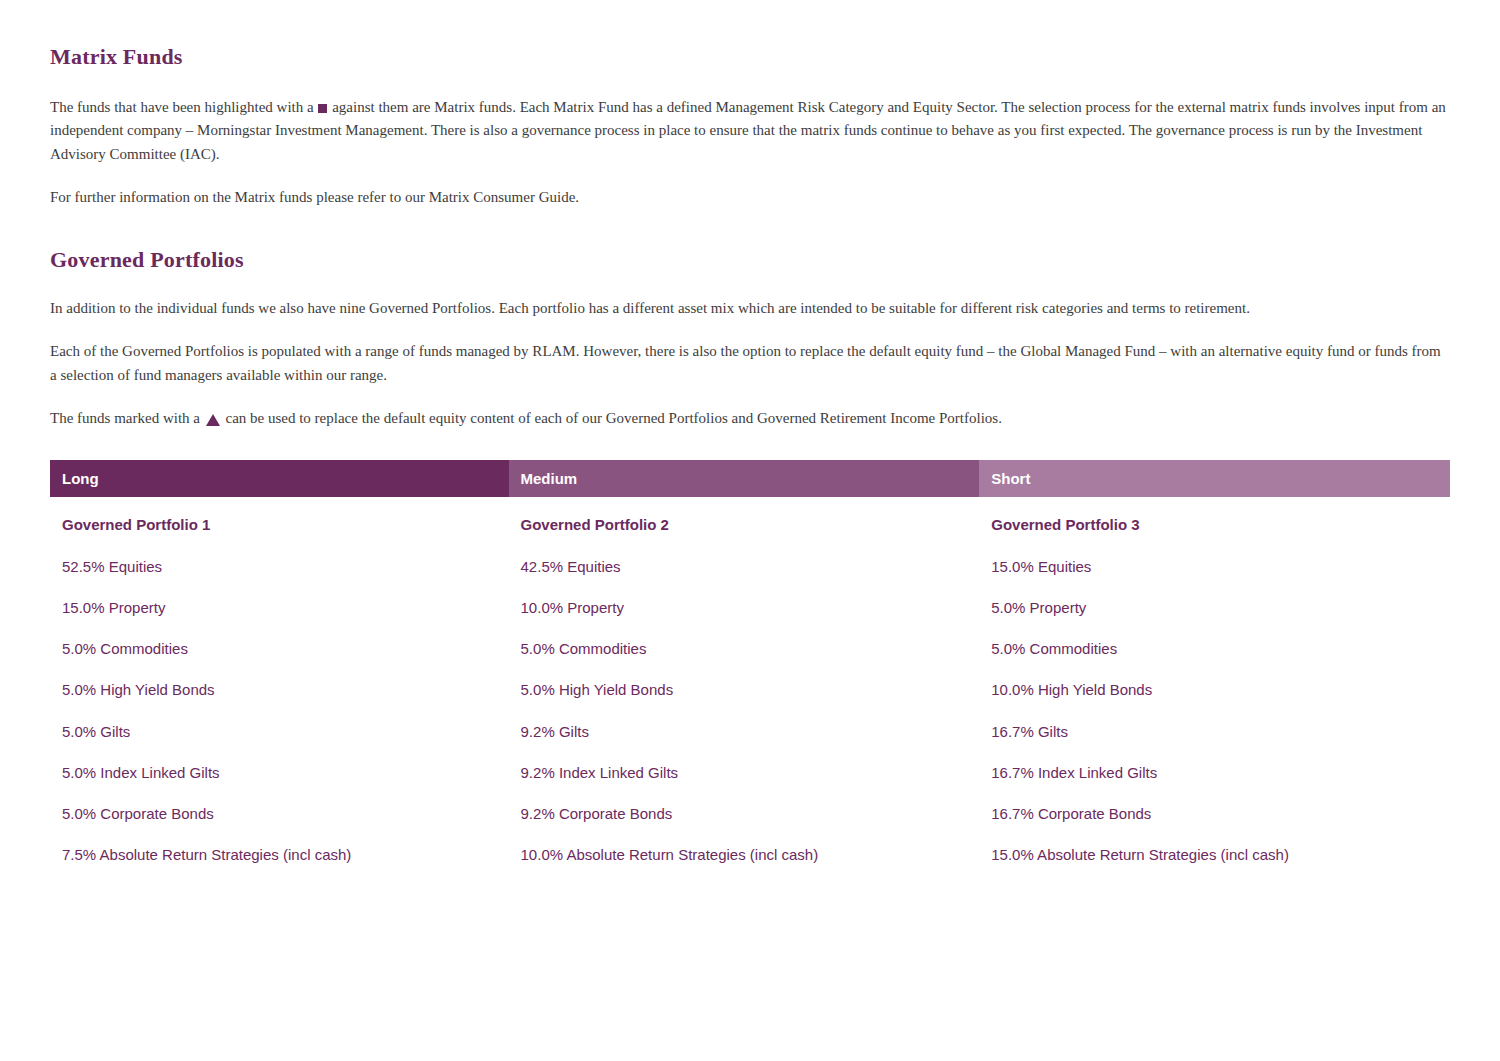Matrix Funds
The funds that have been highlighted with a against them are Matrix funds. Each Matrix Fund has a defined Management Risk Category and Equity Sector. The selection process for the external matrix funds involves input from an independent company – Morningstar Investment Management. There is also a governance process in place to ensure that the matrix funds continue to behave as you first expected. The governance process is run by the Investment Advisory Committee (IAC).
For further information on the Matrix funds please refer to our Matrix Consumer Guide.
Governed Portfolios
In addition to the individual funds we also have nine Governed Portfolios. Each portfolio has a different asset mix which are intended to be suitable for different risk categories and terms to retirement.
Each of the Governed Portfolios is populated with a range of funds managed by RLAM. However, there is also the option to replace the default equity fund – the Global Managed Fund – with an alternative equity fund or funds from a selection of fund managers available within our range.
The funds marked with a can be used to replace the default equity content of each of our Governed Portfolios and Governed Retirement Income Portfolios.
| Long | Medium | Short |
| --- | --- | --- |
| Governed Portfolio 1 | Governed Portfolio 2 | Governed Portfolio 3 |
| 52.5% Equities | 42.5% Equities | 15.0% Equities |
| 15.0% Property | 10.0% Property | 5.0% Property |
| 5.0% Commodities | 5.0% Commodities | 5.0% Commodities |
| 5.0% High Yield Bonds | 5.0% High Yield Bonds | 10.0% High Yield Bonds |
| 5.0% Gilts | 9.2% Gilts | 16.7% Gilts |
| 5.0% Index Linked Gilts | 9.2% Index Linked Gilts | 16.7% Index Linked Gilts |
| 5.0% Corporate Bonds | 9.2% Corporate Bonds | 16.7% Corporate Bonds |
| 7.5% Absolute Return Strategies (incl cash) | 10.0% Absolute Return Strategies (incl cash) | 15.0% Absolute Return Strategies (incl cash) |